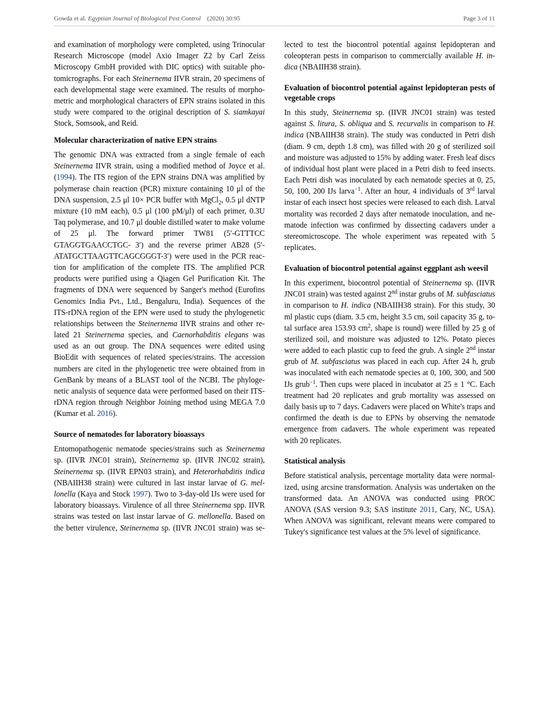Gowda et al. Egyptian Journal of Biological Pest Control (2020) 30:95
Page 3 of 11
and examination of morphology were completed, using Trinocular Research Microscope (model Axio Imager Z2 by Carl Zeiss Microscopy GmbH provided with DIC optics) with suitable photomicrographs. For each Steinernema IIVR strain, 20 specimens of each developmental stage were examined. The results of morphometric and morphological characters of EPN strains isolated in this study were compared to the original description of S. siamkayai Stock, Somsook, and Reid.
Molecular characterization of native EPN strains
The genomic DNA was extracted from a single female of each Steinernema IIVR strain, using a modified method of Joyce et al. (1994). The ITS region of the EPN strains DNA was amplified by polymerase chain reaction (PCR) mixture containing 10 μl of the DNA suspension, 2.5 μl 10× PCR buffer with MgCl2, 0.5 μl dNTP mixture (10 mM each), 0.5 μl (100 pM/μl) of each primer, 0.3U Taq polymerase, and 10.7 μl double distilled water to make volume of 25 μl. The forward primer TW81 (5′-GTTTCC GTAGGTGAACCTGC- 3′) and the reverse primer AB28 (5′-ATATGCTTAAGTTCAGCGGGT-3′) were used in the PCR reaction for amplification of the complete ITS. The amplified PCR products were purified using a Qiagen Gel Purification Kit. The fragments of DNA were sequenced by Sanger's method (Eurofins Genomics India Pvt., Ltd., Bengaluru, India). Sequences of the ITS-rDNA region of the EPN were used to study the phylogenetic relationships between the Steinernema IIVR strains and other related 21 Steinernema species, and Caenorhabditis elegans was used as an out group. The DNA sequences were edited using BioEdit with sequences of related species/strains. The accession numbers are cited in the phylogenetic tree were obtained from in GenBank by means of a BLAST tool of the NCBI. The phylogenetic analysis of sequence data were performed based on their ITS-rDNA region through Neighbor Joining method using MEGA 7.0 (Kumar et al. 2016).
Source of nematodes for laboratory bioassays
Entomopathogenic nematode species/strains such as Steinernema sp. (IIVR JNC01 strain), Steinernema sp. (IIVR JNC02 strain), Steinernema sp. (IIVR EPN03 strain), and Heterorhabditis indica (NBAIIH38 strain) were cultured in last instar larvae of G. mellonella (Kaya and Stock 1997). Two to 3-day-old IJs were used for laboratory bioassays. Virulence of all three Steinernema spp. IIVR strains was tested on last instar larvae of G. mellonella. Based on the better virulence, Steinernema sp. (IIVR JNC01 strain) was selected to test the biocontrol potential against lepidopteran and coleopteran pests in comparison to commercially available H. indica (NBAIIH38 strain).
Evaluation of biocontrol potential against lepidopteran pests of vegetable crops
In this study, Steinernema sp. (IIVR JNC01 strain) was tested against S. litura, S. obliqua and S. recurvalis in comparison to H. indica (NBAIIH38 strain). The study was conducted in Petri dish (diam. 9 cm, depth 1.8 cm), was filled with 20 g of sterilized soil and moisture was adjusted to 15% by adding water. Fresh leaf discs of individual host plant were placed in a Petri dish to feed insects. Each Petri dish was inoculated by each nematode species at 0, 25, 50, 100, 200 IJs larva−1. After an hour, 4 individuals of 3rd larval instar of each insect host species were released to each dish. Larval mortality was recorded 2 days after nematode inoculation, and nematode infection was confirmed by dissecting cadavers under a stereomicroscope. The whole experiment was repeated with 5 replicates.
Evaluation of biocontrol potential against eggplant ash weevil
In this experiment, biocontrol potential of Steinernema sp. (IIVR JNC01 strain) was tested against 2nd instar grubs of M. subfasciatus in comparison to H. indica (NBAIIH38 strain). For this study, 30 ml plastic cups (diam. 3.5 cm, height 3.5 cm, soil capacity 35 g, total surface area 153.93 cm2, shape is round) were filled by 25 g of sterilized soil, and moisture was adjusted to 12%. Potato pieces were added to each plastic cup to feed the grub. A single 2nd instar grub of M. subfasciatus was placed in each cup. After 24 h, grub was inoculated with each nematode species at 0, 100, 300, and 500 IJs grub−1. Then cups were placed in incubator at 25 ± 1 °C. Each treatment had 20 replicates and grub mortality was assessed on daily basis up to 7 days. Cadavers were placed on White's traps and confirmed the death is due to EPNs by observing the nematode emergence from cadavers. The whole experiment was repeated with 20 replicates.
Statistical analysis
Before statistical analysis, percentage mortality data were normalized, using arcsine transformation. Analysis was undertaken on the transformed data. An ANOVA was conducted using PROC ANOVA (SAS version 9.3; SAS institute 2011, Cary, NC, USA). When ANOVA was significant, relevant means were compared to Tukey's significance test values at the 5% level of significance.